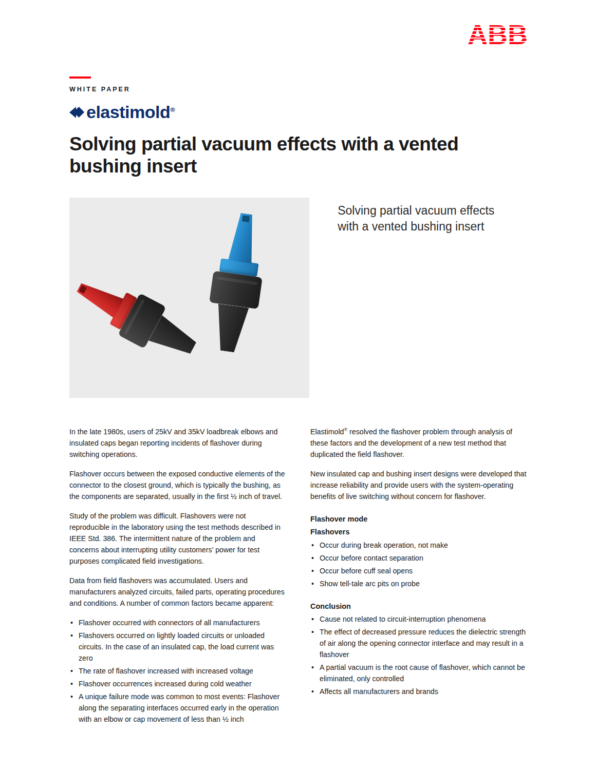ABB
White Paper
elastimold®
Solving partial vacuum effects with a vented bushing insert
Solving partial vacuum effects
with a vented bushing insert
In the late 1980s, users of 25kV and 35kV loadbreak elbows and insulated caps began reporting incidents of flashover during switching operations.
Flashover occurs between the exposed conductive elements of the connector to the closest ground, which is typically the bushing, as the components are separated, usually in the first ½ inch of travel.
Study of the problem was difficult. Flashovers were not reproducible in the laboratory using the test methods described in IEEE Std. 386. The intermittent nature of the problem and concerns about interrupting utility customers’ power for test purposes complicated field investigations.
Data from field flashovers was accumulated. Users and manufacturers analyzed circuits, failed parts, operating procedures and conditions. A number of common factors became apparent:
Flashover occurred with connectors of all manufacturers
Flashovers occurred on lightly loaded circuits or unloaded circuits. In the case of an insulated cap, the load current was zero
The rate of flashover increased with increased voltage
Flashover occurrences increased during cold weather
A unique failure mode was common to most events: Flashover along the separating interfaces occurred early in the operation with an elbow or cap movement of less than ½ inch
Elastimold® resolved the flashover problem through analysis of these factors and the development of a new test method that duplicated the field flashover.
New insulated cap and bushing insert designs were developed that increase reliability and provide users with the system-operating benefits of live switching without concern for flashover.
Flashover mode
Flashovers
Occur during break operation, not make
Occur before contact separation
Occur before cuff seal opens
Show tell-tale arc pits on probe
Conclusion
Cause not related to circuit-interruption phenomena
The effect of decreased pressure reduces the dielectric strength of air along the opening connector interface and may result in a flashover
A partial vacuum is the root cause of flashover, which cannot be eliminated, only controlled
Affects all manufacturers and brands